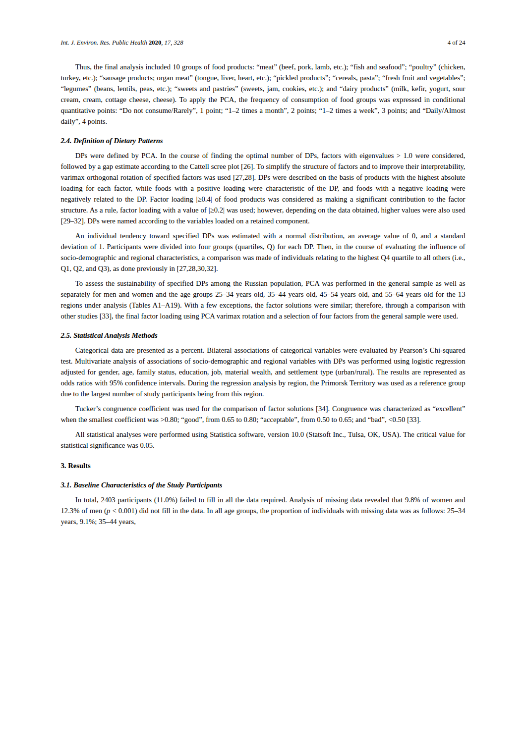Int. J. Environ. Res. Public Health 2020, 17, 328 4 of 24
Thus, the final analysis included 10 groups of food products: “meat” (beef, pork, lamb, etc.); “fish and seafood”; “poultry” (chicken, turkey, etc.); “sausage products; organ meat” (tongue, liver, heart, etc.); “pickled products”; “cereals, pasta”; “fresh fruit and vegetables”; “legumes” (beans, lentils, peas, etc.); “sweets and pastries” (sweets, jam, cookies, etc.); and “dairy products” (milk, kefir, yogurt, sour cream, cream, cottage cheese, cheese). To apply the PCA, the frequency of consumption of food groups was expressed in conditional quantitative points: “Do not consume/Rarely”, 1 point; “1–2 times a month”, 2 points; “1–2 times a week”, 3 points; and “Daily/Almost daily”, 4 points.
2.4. Definition of Dietary Patterns
DPs were defined by PCA. In the course of finding the optimal number of DPs, factors with eigenvalues > 1.0 were considered, followed by a gap estimate according to the Cattell scree plot [26]. To simplify the structure of factors and to improve their interpretability, varimax orthogonal rotation of specified factors was used [27,28]. DPs were described on the basis of products with the highest absolute loading for each factor, while foods with a positive loading were characteristic of the DP, and foods with a negative loading were negatively related to the DP. Factor loading |≥0.4| of food products was considered as making a significant contribution to the factor structure. As a rule, factor loading with a value of |≥0.2| was used; however, depending on the data obtained, higher values were also used [29–32]. DPs were named according to the variables loaded on a retained component.
An individual tendency toward specified DPs was estimated with a normal distribution, an average value of 0, and a standard deviation of 1. Participants were divided into four groups (quartiles, Q) for each DP. Then, in the course of evaluating the influence of socio-demographic and regional characteristics, a comparison was made of individuals relating to the highest Q4 quartile to all others (i.e., Q1, Q2, and Q3), as done previously in [27,28,30,32].
To assess the sustainability of specified DPs among the Russian population, PCA was performed in the general sample as well as separately for men and women and the age groups 25–34 years old, 35–44 years old, 45–54 years old, and 55–64 years old for the 13 regions under analysis (Tables A1–A19). With a few exceptions, the factor solutions were similar; therefore, through a comparison with other studies [33], the final factor loading using PCA varimax rotation and a selection of four factors from the general sample were used.
2.5. Statistical Analysis Methods
Categorical data are presented as a percent. Bilateral associations of categorical variables were evaluated by Pearson’s Chi-squared test. Multivariate analysis of associations of socio-demographic and regional variables with DPs was performed using logistic regression adjusted for gender, age, family status, education, job, material wealth, and settlement type (urban/rural). The results are represented as odds ratios with 95% confidence intervals. During the regression analysis by region, the Primorsk Territory was used as a reference group due to the largest number of study participants being from this region.
Tucker’s congruence coefficient was used for the comparison of factor solutions [34]. Congruence was characterized as “excellent” when the smallest coefficient was >0.80; “good”, from 0.65 to 0.80; “acceptable”, from 0.50 to 0.65; and “bad”, <0.50 [33].
All statistical analyses were performed using Statistica software, version 10.0 (Statsoft Inc., Tulsa, OK, USA). The critical value for statistical significance was 0.05.
3. Results
3.1. Baseline Characteristics of the Study Participants
In total, 2403 participants (11.0%) failed to fill in all the data required. Analysis of missing data revealed that 9.8% of women and 12.3% of men (p < 0.001) did not fill in the data. In all age groups, the proportion of individuals with missing data was as follows: 25–34 years, 9.1%; 35–44 years,